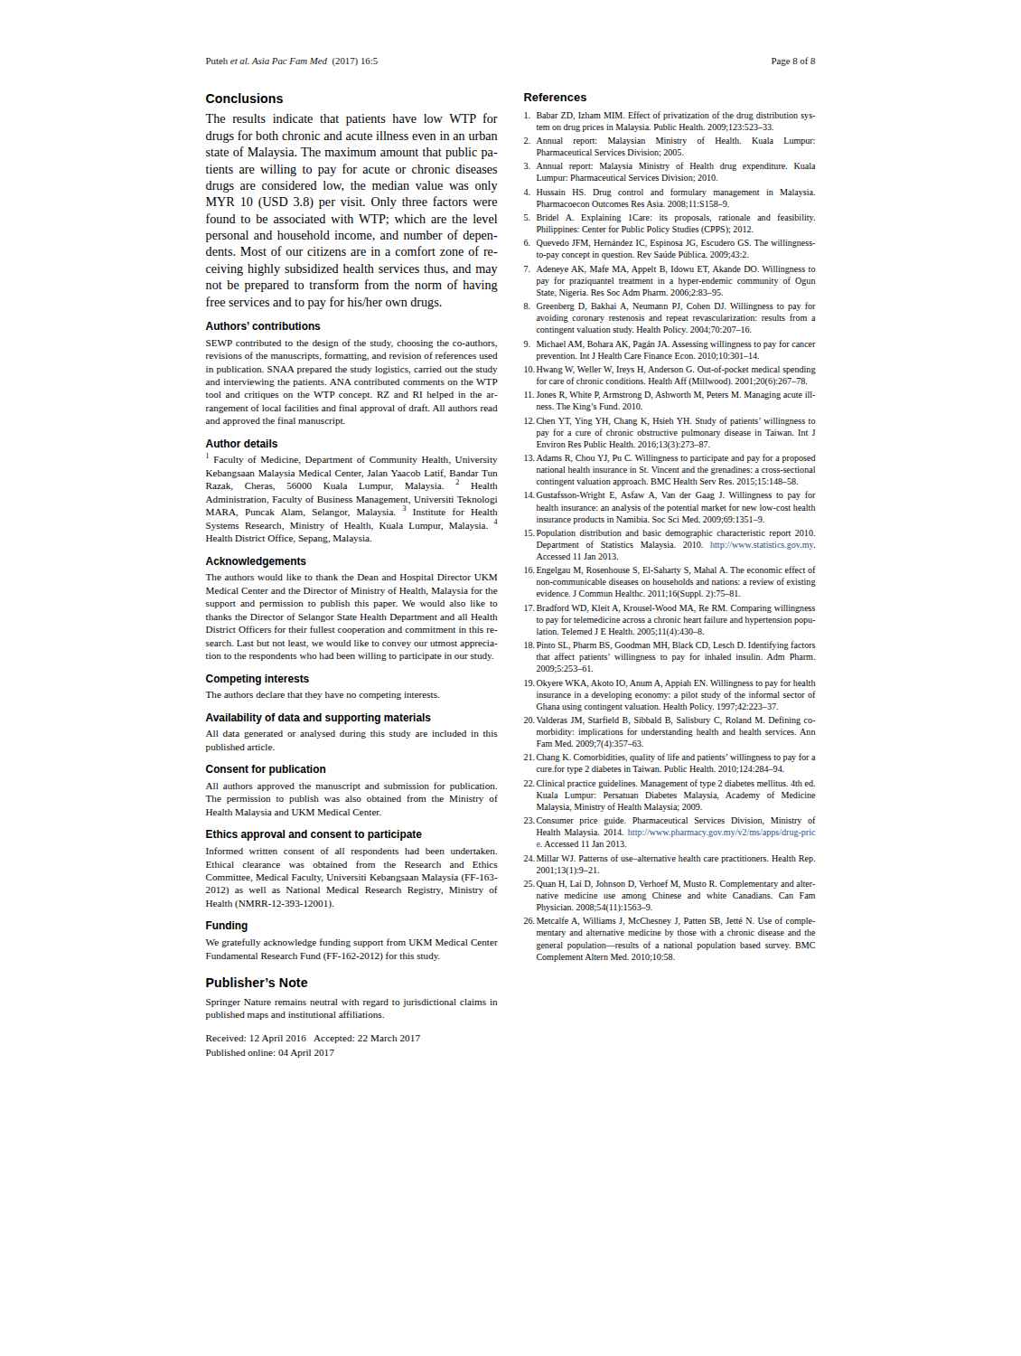Puteh et al. Asia Pac Fam Med (2017) 16:5
Page 8 of 8
Conclusions
The results indicate that patients have low WTP for drugs for both chronic and acute illness even in an urban state of Malaysia. The maximum amount that public patients are willing to pay for acute or chronic diseases drugs are considered low, the median value was only MYR 10 (USD 3.8) per visit. Only three factors were found to be associated with WTP; which are the level personal and household income, and number of dependents. Most of our citizens are in a comfort zone of receiving highly subsidized health services thus, and may not be prepared to transform from the norm of having free services and to pay for his/her own drugs.
Authors’ contributions
SEWP contributed to the design of the study, choosing the co-authors, revisions of the manuscripts, formatting, and revision of references used in publication. SNAA prepared the study logistics, carried out the study and interviewing the patients. ANA contributed comments on the WTP tool and critiques on the WTP concept. RZ and RI helped in the arrangement of local facilities and final approval of draft. All authors read and approved the final manuscript.
Author details
1 Faculty of Medicine, Department of Community Health, University Kebangsaan Malaysia Medical Center, Jalan Yaacob Latif, Bandar Tun Razak, Cheras, 56000 Kuala Lumpur, Malaysia. 2 Health Administration, Faculty of Business Management, Universiti Teknologi MARA, Puncak Alam, Selangor, Malaysia. 3 Institute for Health Systems Research, Ministry of Health, Kuala Lumpur, Malaysia. 4 Health District Office, Sepang, Malaysia.
Acknowledgements
The authors would like to thank the Dean and Hospital Director UKM Medical Center and the Director of Ministry of Health, Malaysia for the support and permission to publish this paper. We would also like to thanks the Director of Selangor State Health Department and all Health District Officers for their fullest cooperation and commitment in this research. Last but not least, we would like to convey our utmost appreciation to the respondents who had been willing to participate in our study.
Competing interests
The authors declare that they have no competing interests.
Availability of data and supporting materials
All data generated or analysed during this study are included in this published article.
Consent for publication
All authors approved the manuscript and submission for publication. The permission to publish was also obtained from the Ministry of Health Malaysia and UKM Medical Center.
Ethics approval and consent to participate
Informed written consent of all respondents had been undertaken. Ethical clearance was obtained from the Research and Ethics Committee, Medical Faculty, Universiti Kebangsaan Malaysia (FF-163-2012) as well as National Medical Research Registry, Ministry of Health (NMRR-12-393-12001).
Funding
We gratefully acknowledge funding support from UKM Medical Center Fundamental Research Fund (FF-162-2012) for this study.
Publisher’s Note
Springer Nature remains neutral with regard to jurisdictional claims in published maps and institutional affiliations.
Received: 12 April 2016 Accepted: 22 March 2017
Published online: 04 April 2017
References
Babar ZD, Izham MIM. Effect of privatization of the drug distribution system on drug prices in Malaysia. Public Health. 2009;123:523–33.
Annual report: Malaysian Ministry of Health. Kuala Lumpur: Pharmaceutical Services Division; 2005.
Annual report: Malaysia Ministry of Health drug expenditure. Kuala Lumpur: Pharmaceutical Services Division; 2010.
Hussain HS. Drug control and formulary management in Malaysia. Pharmacoecon Outcomes Res Asia. 2008;11:S158–9.
Bridel A. Explaining 1Care: its proposals, rationale and feasibility. Philippines: Center for Public Policy Studies (CPPS); 2012.
Quevedo JFM, Hernández IC, Espinosa JG, Escudero GS. The willingness-to-pay concept in question. Rev Saúde Pública. 2009;43:2.
Adeneye AK, Mafe MA, Appelt B, Idowu ET, Akande DO. Willingness to pay for praziquantel treatment in a hyper-endemic community of Ogun State, Nigeria. Res Soc Adm Pharm. 2006;2:83–95.
Greenberg D, Bakhai A, Neumann PJ, Cohen DJ. Willingness to pay for avoiding coronary restenosis and repeat revascularization: results from a contingent valuation study. Health Policy. 2004;70:207–16.
Michael AM, Bohara AK, Pagán JA. Assessing willingness to pay for cancer prevention. Int J Health Care Finance Econ. 2010;10:301–14.
Hwang W, Weller W, Ireys H, Anderson G. Out-of-pocket medical spending for care of chronic conditions. Health Aff (Millwood). 2001;20(6):267–78.
Jones R, White P, Armstrong D, Ashworth M, Peters M. Managing acute illness. The King’s Fund. 2010.
Chen YT, Ying YH, Chang K, Hsieh YH. Study of patients’ willingness to pay for a cure of chronic obstructive pulmonary disease in Taiwan. Int J Environ Res Public Health. 2016;13(3):273–87.
Adams R, Chou YJ, Pu C. Willingness to participate and pay for a proposed national health insurance in St. Vincent and the grenadines: a cross-sectional contingent valuation approach. BMC Health Serv Res. 2015;15:148–58.
Gustafsson-Wright E, Asfaw A, Van der Gaag J. Willingness to pay for health insurance: an analysis of the potential market for new low-cost health insurance products in Namibia. Soc Sci Med. 2009;69:1351–9.
Population distribution and basic demographic characteristic report 2010. Department of Statistics Malaysia. 2010. http://www.statistics.gov.my. Accessed 11 Jan 2013.
Engelgau M, Rosenhouse S, El-Saharty S, Mahal A. The economic effect of non-communicable diseases on households and nations: a review of existing evidence. J Commun Healthc. 2011;16(Suppl. 2):75–81.
Bradford WD, Kleit A, Krousel-Wood MA, Re RM. Comparing willingness to pay for telemedicine across a chronic heart failure and hypertension population. Telemed J E Health. 2005;11(4):430–8.
Pinto SL, Pharm BS, Goodman MH, Black CD, Lesch D. Identifying factors that affect patients’ willingness to pay for inhaled insulin. Adm Pharm. 2009;5:253–61.
Okyere WKA, Akoto IO, Anum A, Appiah EN. Willingness to pay for health insurance in a developing economy: a pilot study of the informal sector of Ghana using contingent valuation. Health Policy. 1997;42:223–37.
Valderas JM, Starfield B, Sibbald B, Salisbury C, Roland M. Defining comorbidity: implications for understanding health and health services. Ann Fam Med. 2009;7(4):357–63.
Chang K. Comorbidities, quality of life and patients’ willingness to pay for a cure.for type 2 diabetes in Taiwan. Public Health. 2010;124:284–94.
Clinical practice guidelines. Management of type 2 diabetes mellitus. 4th ed. Kuala Lumpur: Persatuan Diabetes Malaysia, Academy of Medicine Malaysia, Ministry of Health Malaysia; 2009.
Consumer price guide. Pharmaceutical Services Division, Ministry of Health Malaysia. 2014. http://www.pharmacy.gov.my/v2/ms/apps/drug-price. Accessed 11 Jan 2013.
Millar WJ. Patterns of use–alternative health care practitioners. Health Rep. 2001;13(1):9–21.
Quan H, Lai D, Johnson D, Verhoef M, Musto R. Complementary and alternative medicine use among Chinese and white Canadians. Can Fam Physician. 2008;54(11):1563–9.
Metcalfe A, Williams J, McChesney J, Patten SB, Jetté N. Use of complementary and alternative medicine by those with a chronic disease and the general population—results of a national population based survey. BMC Complement Altern Med. 2010;10:58.